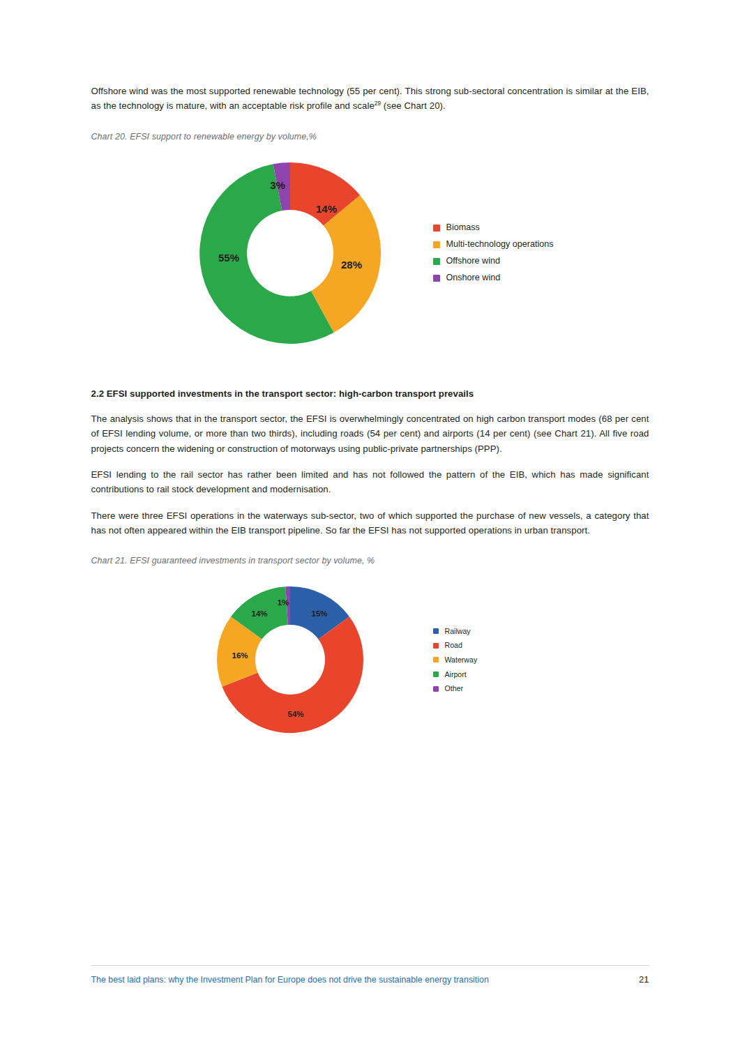Offshore wind was the most supported renewable technology (55 per cent). This strong sub-sectoral concentration is similar at the EIB, as the technology is mature, with an acceptable risk profile and scale29 (see Chart 20).
Chart 20. EFSI support to renewable energy by volume,%
14% 28% 55% 3%
Biomass
Multi-technology operations
Offshore wind
Onshore wind
2.2 EFSI supported investments in the transport sector: high-carbon transport prevails
The analysis shows that in the transport sector, the EFSI is overwhelmingly concentrated on high carbon transport modes (68 per cent of EFSI lending volume, or more than two thirds), including roads (54 per cent) and airports (14 per cent) (see Chart 21). All five road projects concern the widening or construction of motorways using public-private partnerships (PPP).
EFSI lending to the rail sector has rather been limited and has not followed the pattern of the EIB, which has made significant contributions to rail stock development and modernisation.
There were three EFSI operations in the waterways sub-sector, two of which supported the purchase of new vessels, a category that has not often appeared within the EIB transport pipeline. So far the EFSI has not supported operations in urban transport.
Chart 21. EFSI guaranteed investments in transport sector by volume, %
15% 54% 16% 14% 1%
Railway
Road
Waterway
Airport
Other
The best laid plans: why the Investment Plan for Europe does not drive the sustainable energy transition
21